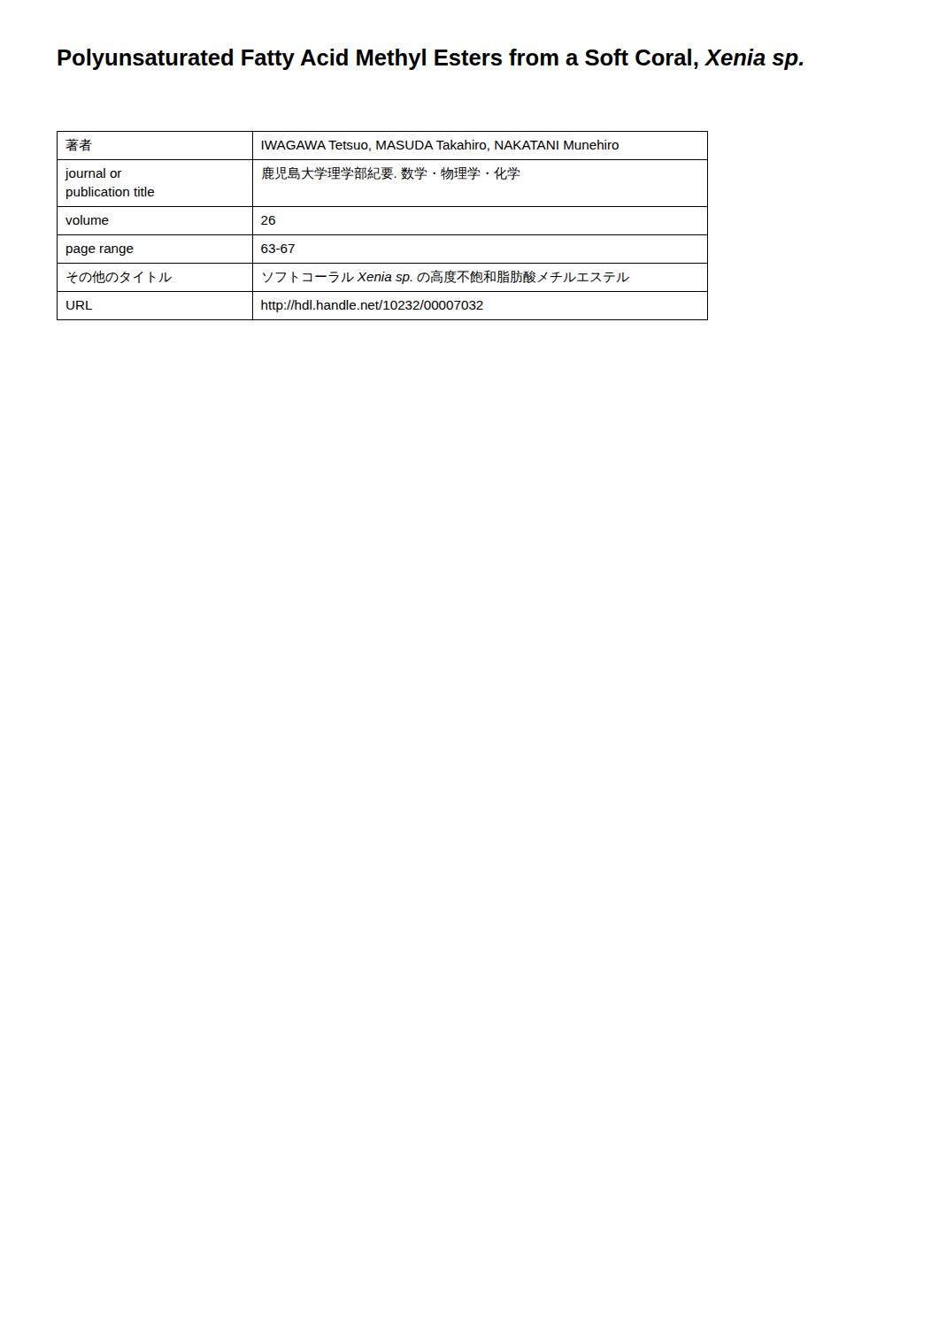Polyunsaturated Fatty Acid Methyl Esters from a Soft Coral, Xenia sp.
| 著者 | IWAGAWA Tetsuo, MASUDA Takahiro, NAKATANI Munehiro |
| journal or publication title | 鹿児島大学理学部紀要. 数学・物理学・化学 |
| volume | 26 |
| page range | 63-67 |
| その他のタイトル | ソフトコーラル Xenia sp. の高度不飽和脂肪酸メチルエステル |
| URL | http://hdl.handle.net/10232/00007032 |